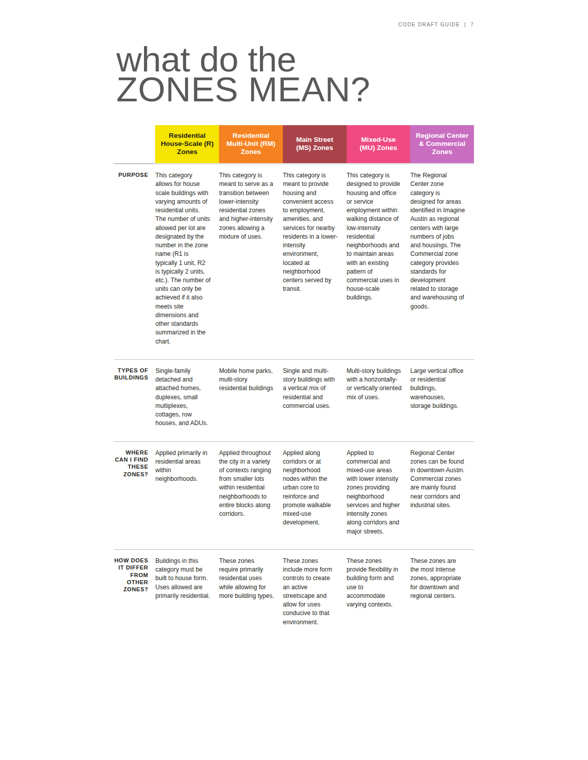Code Draft Guide | 7
what do the Zones Mean?
| | Residential House-Scale (R) Zones | Residential Multi-Unit (RM) Zones | Main Street (MS) Zones | Mixed-Use (MU) Zones | Regional Center & Commercial Zones |
| --- | --- | --- | --- | --- | --- |
| Purpose | This category allows for house scale buildings with varying amounts of residential units. The number of units allowed per lot are designated by the number in the zone name (R1 is typically 1 unit, R2 is typically 2 units, etc.). The number of units can only be achieved if it also meets site dimensions and other standards summarized in the chart. | This category is meant to serve as a transition between lower-intensity residential zones and higher-intensity zones allowing a mixture of uses. | This category is meant to provide housing and convenient access to employment, amenities, and services for nearby residents in a lower-intensity environment, located at neighborhood centers served by transit. | This category is designed to provide housing and office or service employment within walking distance of low-intensity residential neighborhoods and to maintain areas with an existing pattern of commercial uses in house-scale buildings. | The Regional Center zone category is designed for areas identified in Imagine Austin as regional centers with large numbers of jobs and housings. The Commercial zone category provides standards for development related to storage and warehousing of goods. |
| Types of Buildings | Single-family detached and attached homes, duplexes, small multiplexes, cottages, row houses, and ADUs. | Mobile home parks, multi-story residential buildings | Single and multi-story buildings with a vertical mix of residential and commercial uses. | Multi-story buildings with a horizontally- or vertically oriented mix of uses. | Large vertical office or residential buildings, warehouses, storage buildings. |
| Where can I find these zones? | Applied primarily in residential areas within neighborhoods. | Applied throughout the city in a variety of contexts ranging from smaller lots within residential neighborhoods to entire blocks along corridors. | Applied along corridors or at neighborhood nodes within the urban core to reinforce and promote walkable mixed-use development. | Applied to commercial and mixed-use areas with lower intensity zones providing neighborhood services and higher intensity zones along corridors and major streets. | Regional Center zones can be found in downtown Austin. Commercial zones are mainly found near corridors and industrial sites. |
| How does it differ from other zones? | Buildings in this category must be built to house form. Uses allowed are primarily residential. | These zones require primarily residential uses while allowing for more building types. | These zones include more form controls to create an active streetscape and allow for uses conducive to that environment. | These zones provide flexibility in building form and use to accommodate varying contexts. | These zones are the most intense zones, appropriate for downtown and regional centers. |